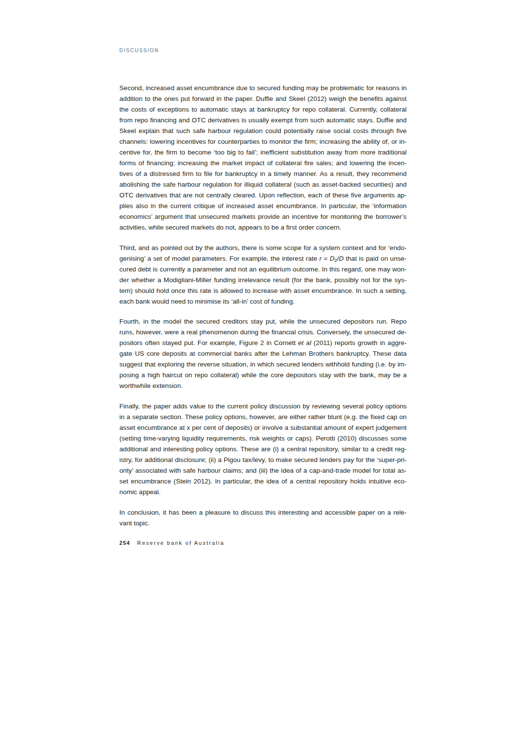Discussion
Second, increased asset encumbrance due to secured funding may be problematic for reasons in addition to the ones put forward in the paper. Duffie and Skeel (2012) weigh the benefits against the costs of exceptions to automatic stays at bankruptcy for repo collateral. Currently, collateral from repo financing and OTC derivatives is usually exempt from such automatic stays. Duffie and Skeel explain that such safe harbour regulation could potentially raise social costs through five channels: lowering incentives for counterparties to monitor the firm; increasing the ability of, or incentive for, the firm to become ‘too big to fail’; inefficient substitution away from more traditional forms of financing; increasing the market impact of collateral fire sales; and lowering the incentives of a distressed firm to file for bankruptcy in a timely manner. As a result, they recommend abolishing the safe harbour regulation for illiquid collateral (such as asset-backed securities) and OTC derivatives that are not centrally cleared. Upon reflection, each of these five arguments applies also in the current critique of increased asset encumbrance. In particular, the ‘information economics’ argument that unsecured markets provide an incentive for monitoring the borrower’s activities, while secured markets do not, appears to be a first order concern.
Third, and as pointed out by the authors, there is some scope for a system context and for ‘endogenising’ a set of model parameters. For example, the interest rate r = D2/D that is paid on unsecured debt is currently a parameter and not an equilibrium outcome. In this regard, one may wonder whether a Modigliani-Miller funding irrelevance result (for the bank, possibly not for the system) should hold once this rate is allowed to increase with asset encumbrance. In such a setting, each bank would need to minimise its ‘all-in’ cost of funding.
Fourth, in the model the secured creditors stay put, while the unsecured depositors run. Repo runs, however, were a real phenomenon during the financial crisis. Conversely, the unsecured depositors often stayed put. For example, Figure 2 in Cornett et al (2011) reports growth in aggregate US core deposits at commercial banks after the Lehman Brothers bankruptcy. These data suggest that exploring the reverse situation, in which secured lenders withhold funding (i.e. by imposing a high haircut on repo collateral) while the core depositors stay with the bank, may be a worthwhile extension.
Finally, the paper adds value to the current policy discussion by reviewing several policy options in a separate section. These policy options, however, are either rather blunt (e.g. the fixed cap on asset encumbrance at x per cent of deposits) or involve a substantial amount of expert judgement (setting time-varying liquidity requirements, risk weights or caps). Perotti (2010) discusses some additional and interesting policy options. These are (i) a central repository, similar to a credit registry, for additional disclosure; (ii) a Pigou tax/levy, to make secured lenders pay for the ‘super-priority’ associated with safe harbour claims; and (iii) the idea of a cap-and-trade model for total asset encumbrance (Stein 2012). In particular, the idea of a central repository holds intuitive economic appeal.
In conclusion, it has been a pleasure to discuss this interesting and accessible paper on a relevant topic.
254 Reserve bank of Australia